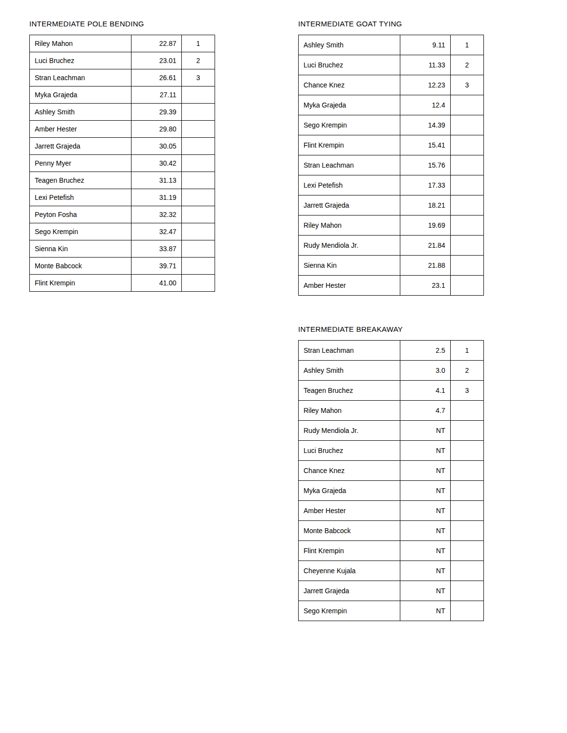INTERMEDIATE POLE BENDING
| Riley Mahon | 22.87 | 1 |
| Luci Bruchez | 23.01 | 2 |
| Stran Leachman | 26.61 | 3 |
| Myka Grajeda | 27.11 | |
| Ashley Smith | 29.39 | |
| Amber Hester | 29.80 | |
| Jarrett Grajeda | 30.05 | |
| Penny Myer | 30.42 | |
| Teagen Bruchez | 31.13 | |
| Lexi Petefish | 31.19 | |
| Peyton Fosha | 32.32 | |
| Sego Krempin | 32.47 | |
| Sienna Kin | 33.87 | |
| Monte Babcock | 39.71 | |
| Flint Krempin | 41.00 | |
INTERMEDIATE GOAT TYING
| Ashley Smith | 9.11 | 1 |
| Luci Bruchez | 11.33 | 2 |
| Chance Knez | 12.23 | 3 |
| Myka Grajeda | 12.4 | |
| Sego Krempin | 14.39 | |
| Flint Krempin | 15.41 | |
| Stran Leachman | 15.76 | |
| Lexi Petefish | 17.33 | |
| Jarrett Grajeda | 18.21 | |
| Riley Mahon | 19.69 | |
| Rudy Mendiola Jr. | 21.84 | |
| Sienna Kin | 21.88 | |
| Amber Hester | 23.1 | |
INTERMEDIATE BREAKAWAY
| Stran Leachman | 2.5 | 1 |
| Ashley Smith | 3.0 | 2 |
| Teagen Bruchez | 4.1 | 3 |
| Riley Mahon | 4.7 | |
| Rudy Mendiola Jr. | NT | |
| Luci Bruchez | NT | |
| Chance Knez | NT | |
| Myka Grajeda | NT | |
| Amber Hester | NT | |
| Monte Babcock | NT | |
| Flint Krempin | NT | |
| Cheyenne Kujala | NT | |
| Jarrett Grajeda | NT | |
| Sego Krempin | NT | |